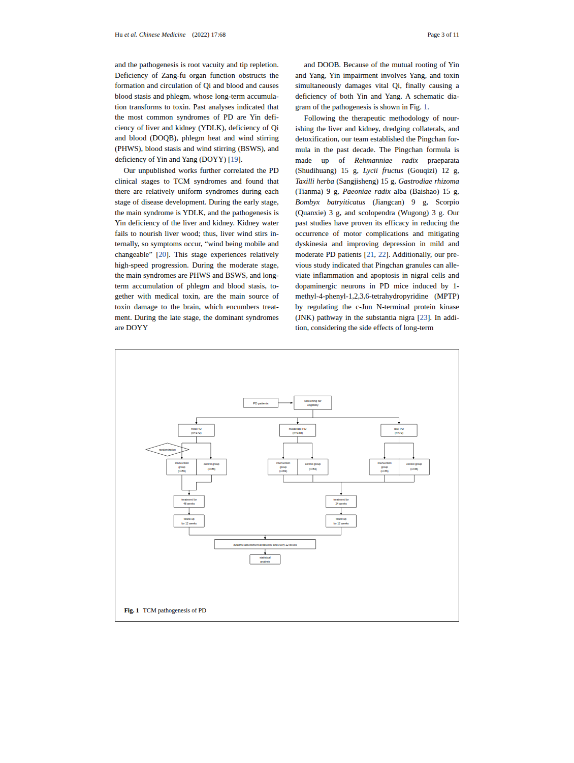Hu et al. Chinese Medicine (2022) 17:68
Page 3 of 11
and the pathogenesis is root vacuity and tip repletion. Deficiency of Zang-fu organ function obstructs the formation and circulation of Qi and blood and causes blood stasis and phlegm, whose long-term accumulation transforms to toxin. Past analyses indicated that the most common syndromes of PD are Yin deficiency of liver and kidney (YDLK), deficiency of Qi and blood (DOQB), phlegm heat and wind stirring (PHWS), blood stasis and wind stirring (BSWS), and deficiency of Yin and Yang (DOYY) [19].
Our unpublished works further correlated the PD clinical stages to TCM syndromes and found that there are relatively uniform syndromes during each stage of disease development. During the early stage, the main syndrome is YDLK, and the pathogenesis is Yin deficiency of the liver and kidney. Kidney water fails to nourish liver wood; thus, liver wind stirs internally, so symptoms occur, “wind being mobile and changeable” [20]. This stage experiences relatively high-speed progression. During the moderate stage, the main syndromes are PHWS and BSWS, and long-term accumulation of phlegm and blood stasis, together with medical toxin, are the main source of toxin damage to the brain, which encumbers treatment. During the late stage, the dominant syndromes are DOYY
and DOOB. Because of the mutual rooting of Yin and Yang, Yin impairment involves Yang, and toxin simultaneously damages vital Qi, finally causing a deficiency of both Yin and Yang. A schematic diagram of the pathogenesis is shown in Fig. 1.
Following the therapeutic methodology of nourishing the liver and kidney, dredging collaterals, and detoxification, our team established the Pingchan formula in the past decade. The Pingchan formula is made up of Rehmanniae radix praeparata (Shudihuang) 15 g, Lycii fructus (Gouqizi) 12 g, Taxilli herba (Sangjisheng) 15 g, Gastrodiae rhizoma (Tianma) 9 g, Paeoniae radix alba (Baishao) 15 g, Bombyx batryiticatus (Jiangcan) 9 g, Scorpio (Quanxie) 3 g, and scolopendra (Wugong) 3 g. Our past studies have proven its efficacy in reducing the occurrence of motor complications and mitigating dyskinesia and improving depression in mild and moderate PD patients [21, 22]. Additionally, our previous study indicated that Pingchan granules can alleviate inflammation and apoptosis in nigral cells and dopaminergic neurons in PD mice induced by 1-methyl-4-phenyl-1,2,3,6-tetrahydropyridine (MPTP) by regulating the c-Jun N-terminal protein kinase (JNK) pathway in the substantia nigra [23]. In addition, considering the side effects of long-term
PD patients screening for eligibility mild PD (n=172) moderate PD (n=168) late PD (n=72) randomization intervention group (n=86) control group (n=86) intervention group (n=84) control group (n=84) intervention group (n=36) control group (n=36) treatment for 48 weeks follow up for 12 weeks treatment for 24 weeks follow up for 12 weeks outcome assessment at baseline and every 12 weeks statistical analysis
Fig. 1 TCM pathogenesis of PD